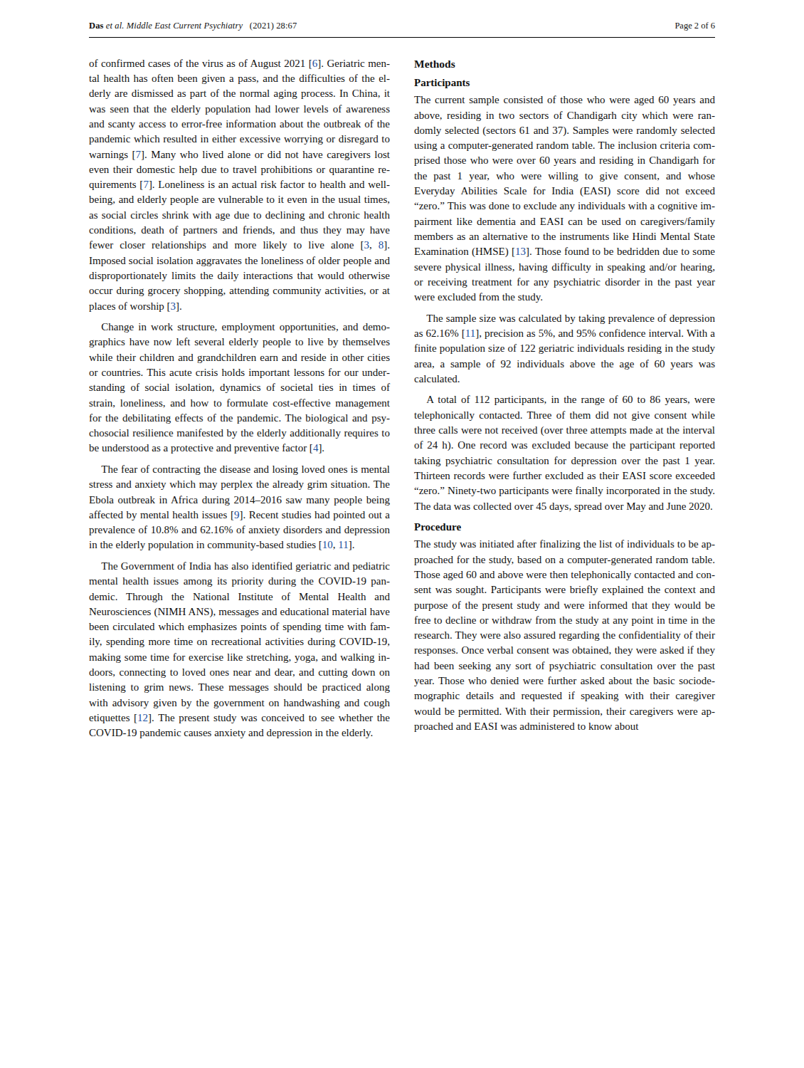Das et al. Middle East Current Psychiatry (2021) 28:67
Page 2 of 6
of confirmed cases of the virus as of August 2021 [6]. Geriatric mental health has often been given a pass, and the difficulties of the elderly are dismissed as part of the normal aging process. In China, it was seen that the elderly population had lower levels of awareness and scanty access to error-free information about the outbreak of the pandemic which resulted in either excessive worrying or disregard to warnings [7]. Many who lived alone or did not have caregivers lost even their domestic help due to travel prohibitions or quarantine requirements [7]. Loneliness is an actual risk factor to health and wellbeing, and elderly people are vulnerable to it even in the usual times, as social circles shrink with age due to declining and chronic health conditions, death of partners and friends, and thus they may have fewer closer relationships and more likely to live alone [3, 8]. Imposed social isolation aggravates the loneliness of older people and disproportionately limits the daily interactions that would otherwise occur during grocery shopping, attending community activities, or at places of worship [3].
Change in work structure, employment opportunities, and demographics have now left several elderly people to live by themselves while their children and grandchildren earn and reside in other cities or countries. This acute crisis holds important lessons for our understanding of social isolation, dynamics of societal ties in times of strain, loneliness, and how to formulate cost-effective management for the debilitating effects of the pandemic. The biological and psychosocial resilience manifested by the elderly additionally requires to be understood as a protective and preventive factor [4].
The fear of contracting the disease and losing loved ones is mental stress and anxiety which may perplex the already grim situation. The Ebola outbreak in Africa during 2014–2016 saw many people being affected by mental health issues [9]. Recent studies had pointed out a prevalence of 10.8% and 62.16% of anxiety disorders and depression in the elderly population in community-based studies [10, 11].
The Government of India has also identified geriatric and pediatric mental health issues among its priority during the COVID-19 pandemic. Through the National Institute of Mental Health and Neurosciences (NIMH ANS), messages and educational material have been circulated which emphasizes points of spending time with family, spending more time on recreational activities during COVID-19, making some time for exercise like stretching, yoga, and walking indoors, connecting to loved ones near and dear, and cutting down on listening to grim news. These messages should be practiced along with advisory given by the government on handwashing and cough etiquettes [12]. The present study was conceived to see whether the COVID-19 pandemic causes anxiety and depression in the elderly.
Methods
Participants
The current sample consisted of those who were aged 60 years and above, residing in two sectors of Chandigarh city which were randomly selected (sectors 61 and 37). Samples were randomly selected using a computer-generated random table. The inclusion criteria comprised those who were over 60 years and residing in Chandigarh for the past 1 year, who were willing to give consent, and whose Everyday Abilities Scale for India (EASI) score did not exceed “zero.” This was done to exclude any individuals with a cognitive impairment like dementia and EASI can be used on caregivers/family members as an alternative to the instruments like Hindi Mental State Examination (HMSE) [13]. Those found to be bedridden due to some severe physical illness, having difficulty in speaking and/or hearing, or receiving treatment for any psychiatric disorder in the past year were excluded from the study.
The sample size was calculated by taking prevalence of depression as 62.16% [11], precision as 5%, and 95% confidence interval. With a finite population size of 122 geriatric individuals residing in the study area, a sample of 92 individuals above the age of 60 years was calculated.
A total of 112 participants, in the range of 60 to 86 years, were telephonically contacted. Three of them did not give consent while three calls were not received (over three attempts made at the interval of 24 h). One record was excluded because the participant reported taking psychiatric consultation for depression over the past 1 year. Thirteen records were further excluded as their EASI score exceeded “zero.” Ninety-two participants were finally incorporated in the study. The data was collected over 45 days, spread over May and June 2020.
Procedure
The study was initiated after finalizing the list of individuals to be approached for the study, based on a computer-generated random table. Those aged 60 and above were then telephonically contacted and consent was sought. Participants were briefly explained the context and purpose of the present study and were informed that they would be free to decline or withdraw from the study at any point in time in the research. They were also assured regarding the confidentiality of their responses. Once verbal consent was obtained, they were asked if they had been seeking any sort of psychiatric consultation over the past year. Those who denied were further asked about the basic sociodemographic details and requested if speaking with their caregiver would be permitted. With their permission, their caregivers were approached and EASI was administered to know about